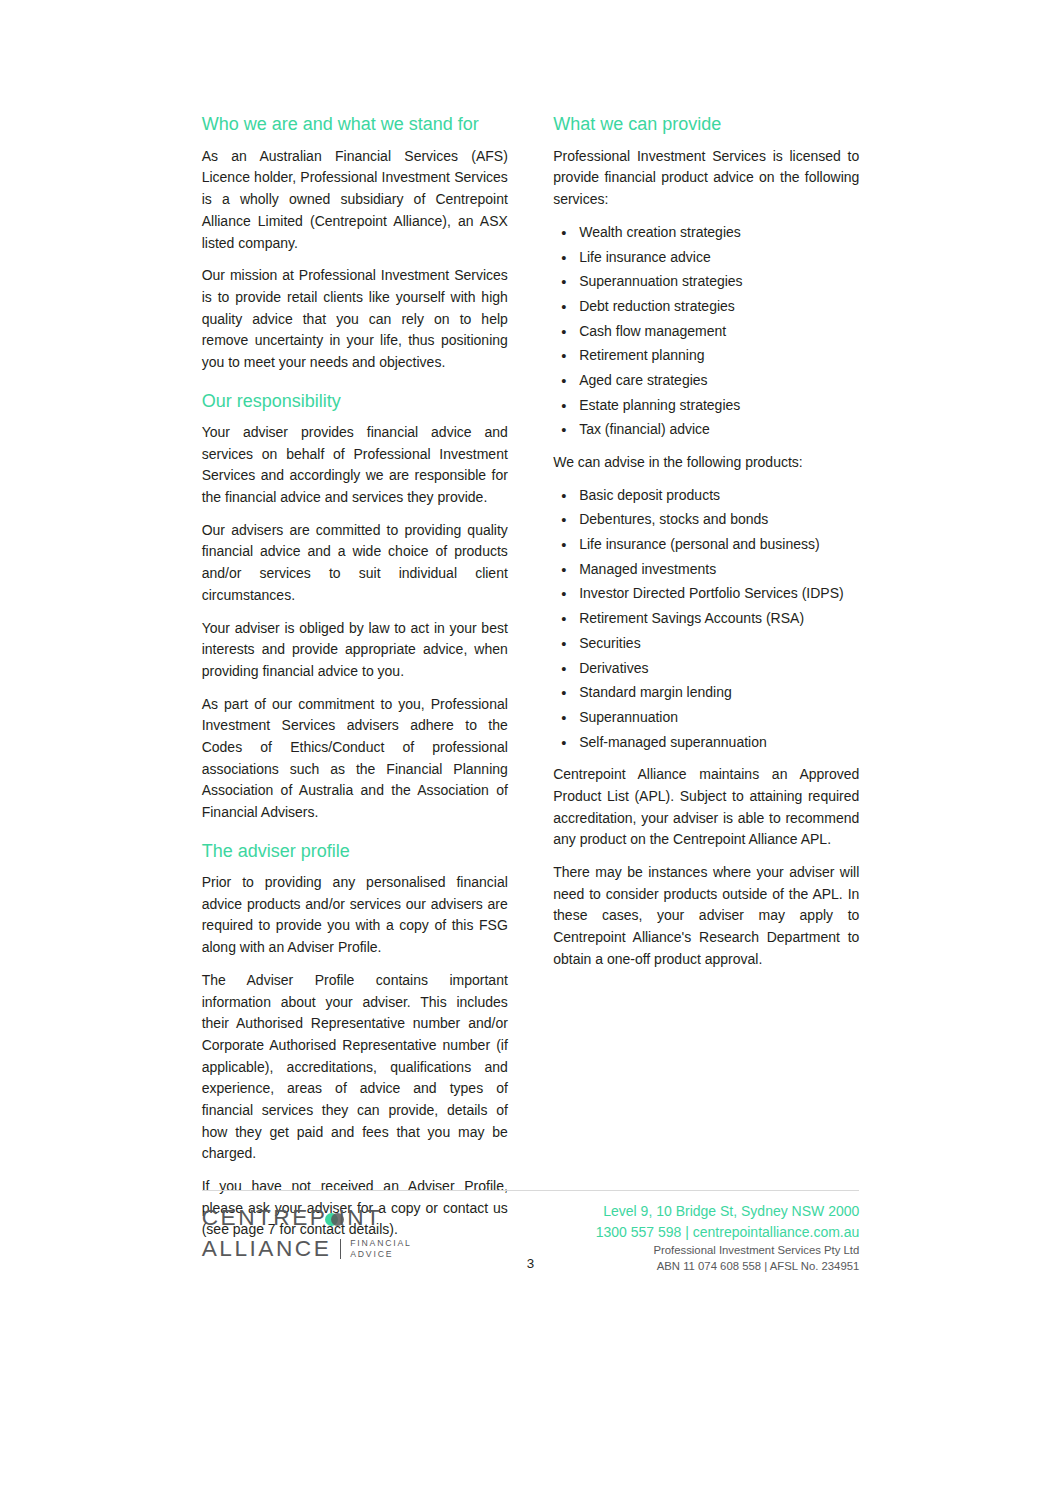Who we are and what we stand for
As an Australian Financial Services (AFS) Licence holder, Professional Investment Services is a wholly owned subsidiary of Centrepoint Alliance Limited (Centrepoint Alliance), an ASX listed company.
Our mission at Professional Investment Services is to provide retail clients like yourself with high quality advice that you can rely on to help remove uncertainty in your life, thus positioning you to meet your needs and objectives.
Our responsibility
Your adviser provides financial advice and services on behalf of Professional Investment Services and accordingly we are responsible for the financial advice and services they provide.
Our advisers are committed to providing quality financial advice and a wide choice of products and/or services to suit individual client circumstances.
Your adviser is obliged by law to act in your best interests and provide appropriate advice, when providing financial advice to you.
As part of our commitment to you, Professional Investment Services advisers adhere to the Codes of Ethics/Conduct of professional associations such as the Financial Planning Association of Australia and the Association of Financial Advisers.
The adviser profile
Prior to providing any personalised financial advice products and/or services our advisers are required to provide you with a copy of this FSG along with an Adviser Profile.
The Adviser Profile contains important information about your adviser. This includes their Authorised Representative number and/or Corporate Authorised Representative number (if applicable), accreditations, qualifications and experience, areas of advice and types of financial services they can provide, details of how they get paid and fees that you may be charged.
If you have not received an Adviser Profile, please ask your adviser for a copy or contact us (see page 7 for contact details).
What we can provide
Professional Investment Services is licensed to provide financial product advice on the following services:
Wealth creation strategies
Life insurance advice
Superannuation strategies
Debt reduction strategies
Cash flow management
Retirement planning
Aged care strategies
Estate planning strategies
Tax (financial) advice
We can advise in the following products:
Basic deposit products
Debentures, stocks and bonds
Life insurance (personal and business)
Managed investments
Investor Directed Portfolio Services (IDPS)
Retirement Savings Accounts (RSA)
Securities
Derivatives
Standard margin lending
Superannuation
Self-managed superannuation
Centrepoint Alliance maintains an Approved Product List (APL). Subject to attaining required accreditation, your adviser is able to recommend any product on the Centrepoint Alliance APL.
There may be instances where your adviser will need to consider products outside of the APL. In these cases, your adviser may apply to Centrepoint Alliance's Research Department to obtain a one-off product approval.
CENTREP INT
ALLIANCE FINANCIAL
ADVICE
Level 9, 10 Bridge St, Sydney NSW 2000
1300 557 598 | centrepointalliance.com.au
Professional Investment Services Pty Ltd
ABN 11 074 608 558 | AFSL No. 234951
3